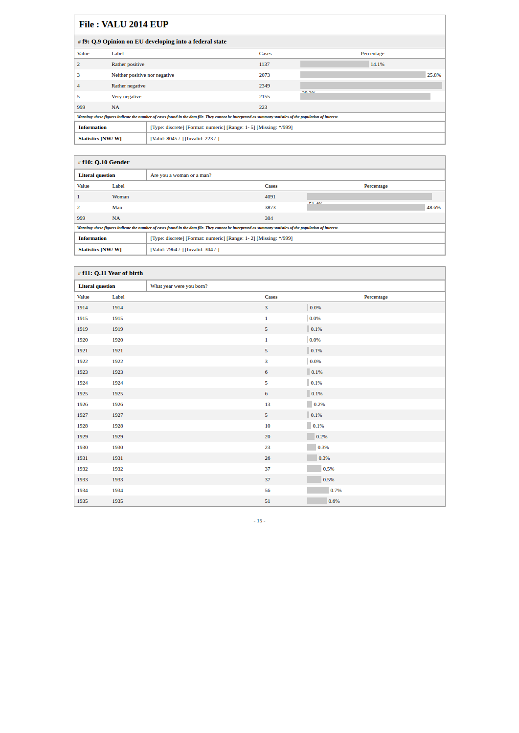File : VALU 2014 EUP
# f9: Q.9 Opinion on EU developing into a federal state
| Value | Label | Cases | Percentage |
| 2 | Rather positive | 1137 | 14.1% |
| 3 | Neither positive nor negative | 2073 | 25.8% |
| 4 | Rather negative | 2349 | 29.2% |
| 5 | Very negative | 2155 | 26.8% |
| 999 | NA | 223 | |
Warning: these figures indicate the number of cases found in the data file. They cannot be interpreted as summary statistics of the population of interest.
| Information | [Type: discrete] [Format: numeric] [Range: 1- 5] [Missing: */999] |
| Statistics [NW/ W] | [Valid: 8045 /-] [Invalid: 223 /-] |
# f10: Q.10 Gender
| Literal question | Are you a woman or a man? |
| Value | Label | Cases | Percentage |
| 1 | Woman | 4091 | 51.4% |
| 2 | Man | 3873 | 48.6% |
| 999 | NA | 304 | |
Warning: these figures indicate the number of cases found in the data file. They cannot be interpreted as summary statistics of the population of interest.
| Information | [Type: discrete] [Format: numeric] [Range: 1- 2] [Missing: */999] |
| Statistics [NW/ W] | [Valid: 7964 /-] [Invalid: 304 /-] |
# f11: Q.11 Year of birth
| Literal question | What year were you born? |
| Value | Label | Cases | Percentage |
| 1914 | 1914 | 3 | 0.0% |
| 1915 | 1915 | 1 | 0.0% |
| 1919 | 1919 | 5 | 0.1% |
| 1920 | 1920 | 1 | 0.0% |
| 1921 | 1921 | 5 | 0.1% |
| 1922 | 1922 | 3 | 0.0% |
| 1923 | 1923 | 6 | 0.1% |
| 1924 | 1924 | 5 | 0.1% |
| 1925 | 1925 | 6 | 0.1% |
| 1926 | 1926 | 13 | 0.2% |
| 1927 | 1927 | 5 | 0.1% |
| 1928 | 1928 | 10 | 0.1% |
| 1929 | 1929 | 20 | 0.2% |
| 1930 | 1930 | 23 | 0.3% |
| 1931 | 1931 | 26 | 0.3% |
| 1932 | 1932 | 37 | 0.5% |
| 1933 | 1933 | 37 | 0.5% |
| 1934 | 1934 | 56 | 0.7% |
| 1935 | 1935 | 51 | 0.6% |
- 15 -